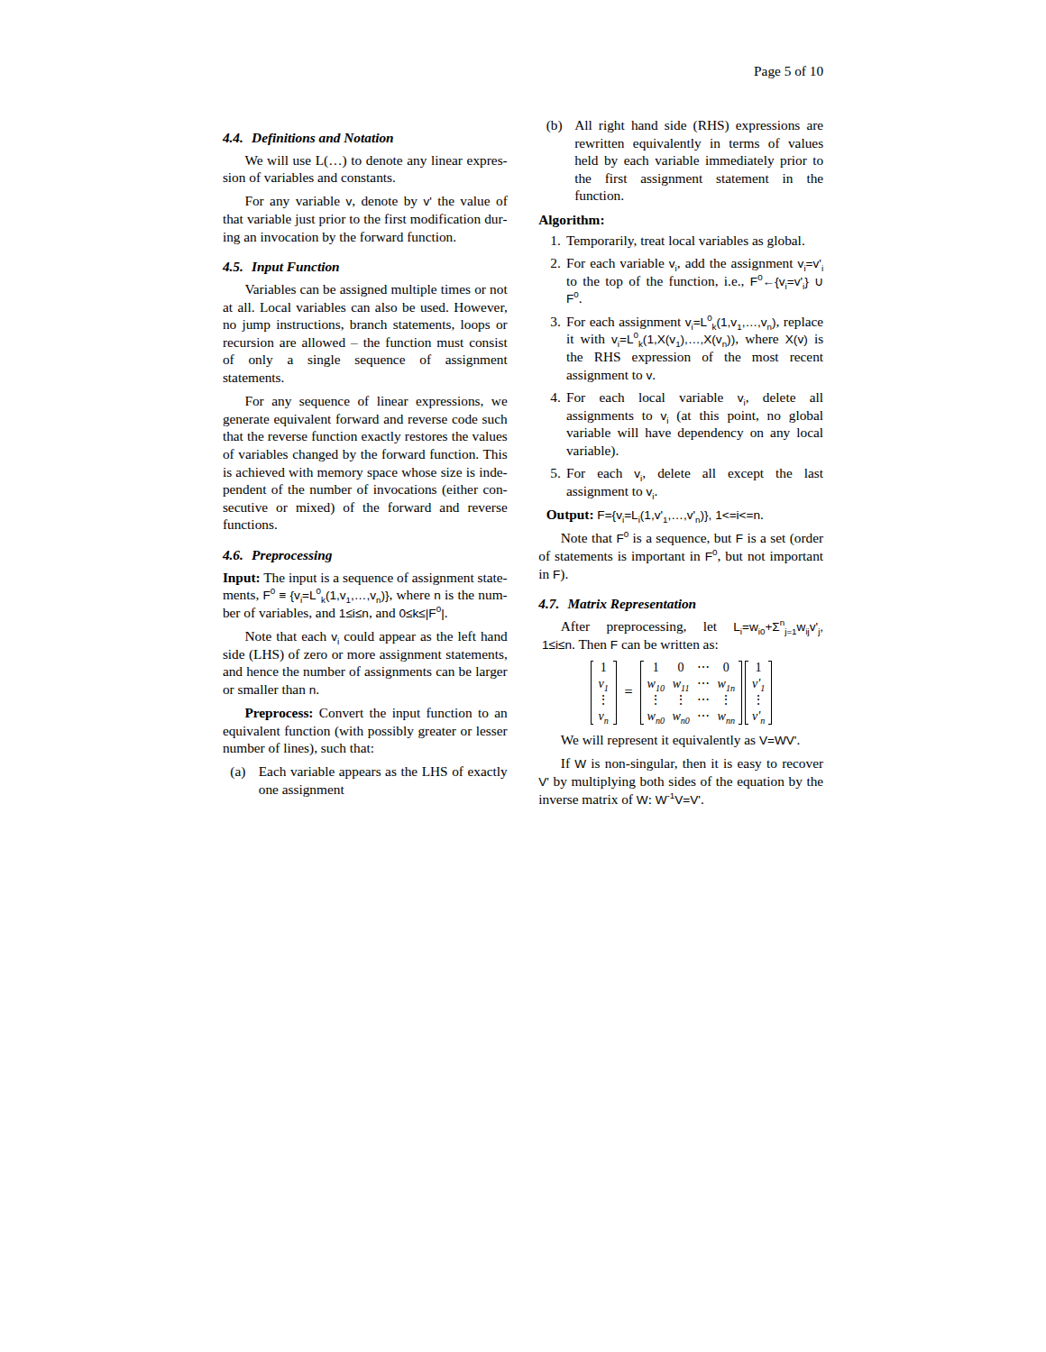Page 5 of 10
4.4. Definitions and Notation
We will use L(…) to denote any linear expression of variables and constants.
For any variable v, denote by v' the value of that variable just prior to the first modification during an invocation by the forward function.
4.5. Input Function
Variables can be assigned multiple times or not at all. Local variables can also be used. However, no jump instructions, branch statements, loops or recursion are allowed – the function must consist of only a single sequence of assignment statements.
For any sequence of linear expressions, we generate equivalent forward and reverse code such that the reverse function exactly restores the values of variables changed by the forward function. This is achieved with memory space whose size is independent of the number of invocations (either consecutive or mixed) of the forward and reverse functions.
4.6. Preprocessing
Input: The input is a sequence of assignment statements, F0 ≡ {vi=L0k(1,v1,…,vn)}, where n is the number of variables, and 1≤i≤n, and 0≤k≤|F0|.
Note that each vi could appear as the left hand side (LHS) of zero or more assignment statements, and hence the number of assignments can be larger or smaller than n.
Preprocess: Convert the input function to an equivalent function (with possibly greater or lesser number of lines), such that:
(a) Each variable appears as the LHS of exactly one assignment
(b) All right hand side (RHS) expressions are rewritten equivalently in terms of values held by each variable immediately prior to the first assignment statement in the function.
Algorithm:
Temporarily, treat local variables as global.
For each variable vi, add the assignment vi=v'i to the top of the function, i.e., F0←{vi=v'i} ∪ F0.
For each assignment vi=L0k(1,v1,…,vn), replace it with vi=L0k(1,X(v1),…,X(vn)), where X(v) is the RHS expression of the most recent assignment to v.
For each local variable vi, delete all assignments to vi (at this point, no global variable will have dependency on any local variable).
For each vi, delete all except the last assignment to vi.
Output: F={vi=Li(1,v'1,…,v'n)}, 1<=i<=n.
Note that F0 is a sequence, but F is a set (order of statements is important in F0, but not important in F).
4.7. Matrix Representation
After preprocessing, let Li=wi0+Σnj=1wijv'j, 1≤i≤n. Then F can be written as:
| 1 |
| v 1 |
| ⋮ |
| v n |
=
| 1 | 0 | ⋯ | 0 |
| w 10 | w 11 | ⋯ | w 1n |
| ⋮ | ⋮ | ⋯ | ⋮ |
| w n0 | w n0 | ⋯ | w nn |
| 1 |
| v' 1 |
| ⋮ |
| v' n |
We will represent it equivalently as V=WV'.
If W is non-singular, then it is easy to recover V' by multiplying both sides of the equation by the inverse matrix of W: W-1V=V'.